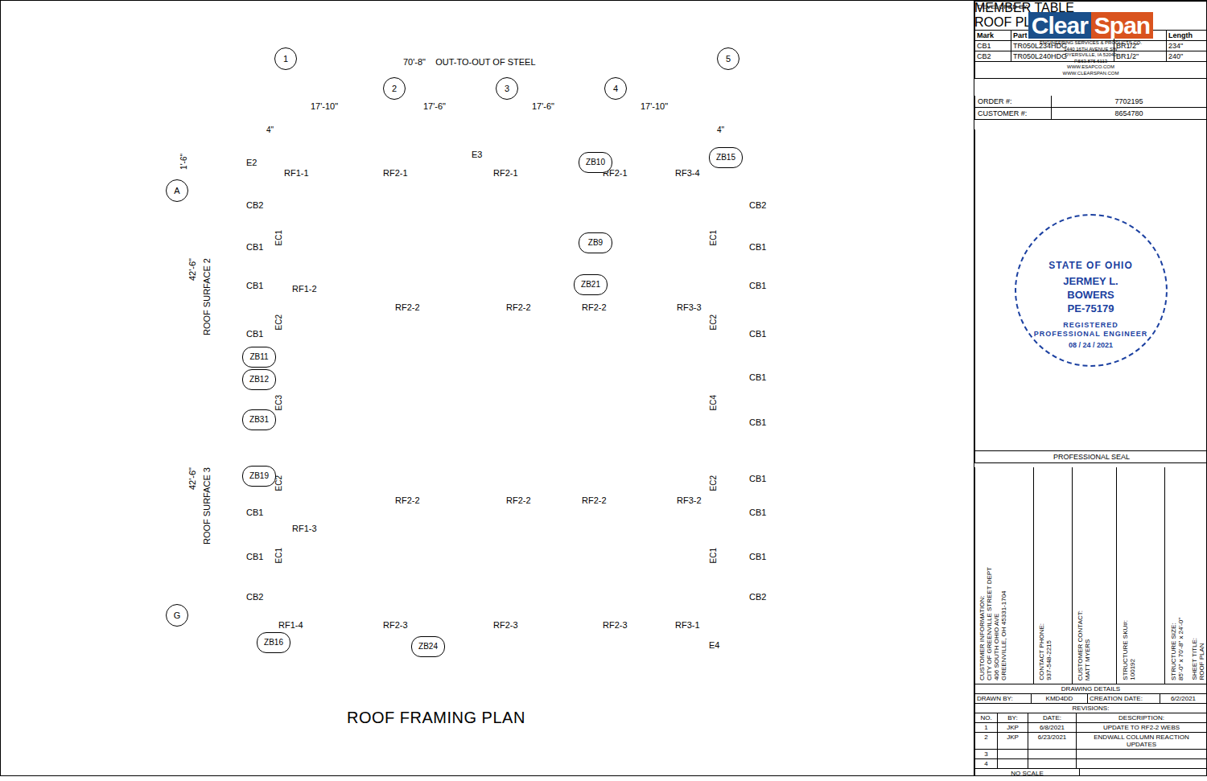1
2
3
4
5
A
G
70'-8" OUT-TO-OUT OF STEEL
17'-10"
17'-6"
17'-6"
17'-10"
4"
4"
1'-6"
42'-6"
ROOF SURFACE 2
42'-6"
ROOF SURFACE 3
E2
E3
E4
RF1-1
RF2-1
RF2-1
RF2-1
RF3-4
RF1-2
RF2-2
RF2-2
RF2-2
RF3-3
RF2-2
RF2-2
RF2-2
RF3-2
RF1-3
RF1-4
RF2-3
RF2-3
RF2-3
RF3-1
CB2
CB1
CB1
CB1
CB1
CB1
CB1
CB1
CB1
CB2
CB2
CB1
CB1
CB1
CB1
CB1
CB1
CB1
CB1
CB2
EC1
EC2
EC3
EC2
EC1
EC1
EC2
EC4
EC2
EC1
ZB10
ZB15
ZB9
ZB21
ZB11
ZB12
ZB31
ZB19
ZB16
ZB24
ROOF FRAMING PLAN
MEMBER TABLE
ROOF PLAN
| Mark | Part | Size | Length |
| --- | --- | --- | --- |
| CB1 | TR050L234HDG | BR1/2" | 234" |
| CB2 | TR050L240HDG | BR1/2" | 240" |
Because the member table occupies the top-left of the panel in the original, the logo block sits to its right. We emulate with absolute positioning.
DEVELOPED BY:
Clear Span
ENGINEERING SERVICES & PRODUCTS CO.
1440 16TH AVENUE SW
DYERSVILLE, IA 52040
P.563.875.6113
WWW.ESAPCO.COM
WWW.CLEARSPAN.COM
ORDER #:
7702195
CUSTOMER #:
8654780
STATE OF OHIO
JERMEY L.
BOWERS
PE-75179
REGISTERED
PROFESSIONAL ENGINEER
08 / 24 / 2021
PROFESSIONAL SEAL
CUSTOMER INFORMATION:
CITY OF GREENVILLE STREET DEPT
406 SOUTH OHIO AVE
GREENVILLE, OH 45331-1704
CONTACT PHONE:
937-548-2215
CUSTOMER CONTACT:
MATT MYERS
STRUCTURE SKU#:
100192
STRUCTURE SIZE:
85'-0" x 70'-8" x 24'-0"
SHEET TITLE:
ROOF PLAN
DRAWING DETAILS
DRAWN BY:
KMD4DD
CREATION DATE:
6/2/2021
REVISIONS:
NO.
BY:
DATE:
DESCRIPTION:
1
JKP
6/8/2021
UPDATE TO RF2-2 WEBS
2
JKP
6/23/2021
ENDWALL COLUMN REACTION UPDATES
3
4
NO SCALE
SHEET SIZE: 11X17
SHEET: E1